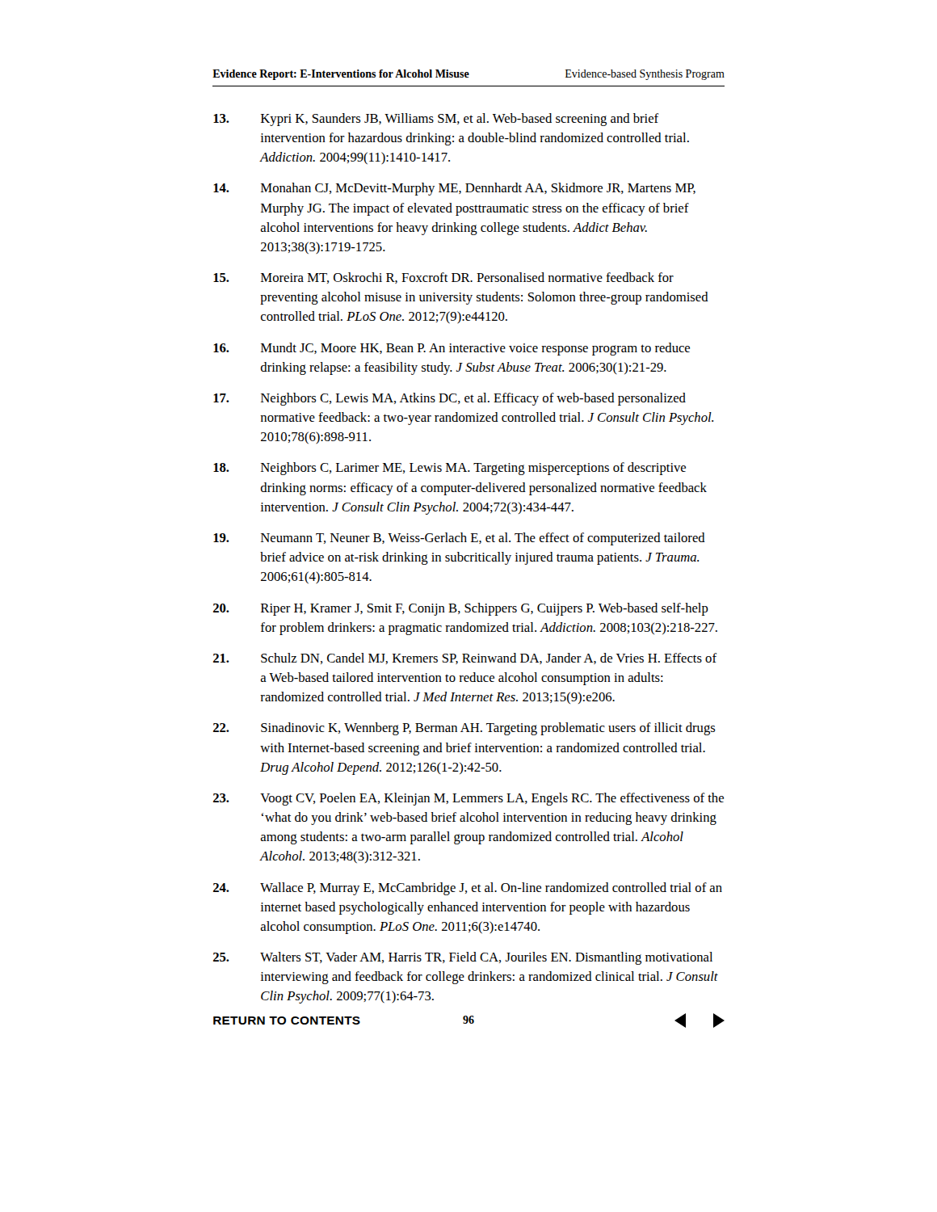Evidence Report: E-Interventions for Alcohol Misuse
Evidence-based Synthesis Program
13. Kypri K, Saunders JB, Williams SM, et al. Web-based screening and brief intervention for hazardous drinking: a double-blind randomized controlled trial. Addiction. 2004;99(11):1410-1417.
14. Monahan CJ, McDevitt-Murphy ME, Dennhardt AA, Skidmore JR, Martens MP, Murphy JG. The impact of elevated posttraumatic stress on the efficacy of brief alcohol interventions for heavy drinking college students. Addict Behav. 2013;38(3):1719-1725.
15. Moreira MT, Oskrochi R, Foxcroft DR. Personalised normative feedback for preventing alcohol misuse in university students: Solomon three-group randomised controlled trial. PLoS One. 2012;7(9):e44120.
16. Mundt JC, Moore HK, Bean P. An interactive voice response program to reduce drinking relapse: a feasibility study. J Subst Abuse Treat. 2006;30(1):21-29.
17. Neighbors C, Lewis MA, Atkins DC, et al. Efficacy of web-based personalized normative feedback: a two-year randomized controlled trial. J Consult Clin Psychol. 2010;78(6):898-911.
18. Neighbors C, Larimer ME, Lewis MA. Targeting misperceptions of descriptive drinking norms: efficacy of a computer-delivered personalized normative feedback intervention. J Consult Clin Psychol. 2004;72(3):434-447.
19. Neumann T, Neuner B, Weiss-Gerlach E, et al. The effect of computerized tailored brief advice on at-risk drinking in subcritically injured trauma patients. J Trauma. 2006;61(4):805-814.
20. Riper H, Kramer J, Smit F, Conijn B, Schippers G, Cuijpers P. Web-based self-help for problem drinkers: a pragmatic randomized trial. Addiction. 2008;103(2):218-227.
21. Schulz DN, Candel MJ, Kremers SP, Reinwand DA, Jander A, de Vries H. Effects of a Web-based tailored intervention to reduce alcohol consumption in adults: randomized controlled trial. J Med Internet Res. 2013;15(9):e206.
22. Sinadinovic K, Wennberg P, Berman AH. Targeting problematic users of illicit drugs with Internet-based screening and brief intervention: a randomized controlled trial. Drug Alcohol Depend. 2012;126(1-2):42-50.
23. Voogt CV, Poelen EA, Kleinjan M, Lemmers LA, Engels RC. The effectiveness of the ‘what do you drink’ web-based brief alcohol intervention in reducing heavy drinking among students: a two-arm parallel group randomized controlled trial. Alcohol Alcohol. 2013;48(3):312-321.
24. Wallace P, Murray E, McCambridge J, et al. On-line randomized controlled trial of an internet based psychologically enhanced intervention for people with hazardous alcohol consumption. PLoS One. 2011;6(3):e14740.
25. Walters ST, Vader AM, Harris TR, Field CA, Jouriles EN. Dismantling motivational interviewing and feedback for college drinkers: a randomized clinical trial. J Consult Clin Psychol. 2009;77(1):64-73.
RETURN TO CONTENTS
96